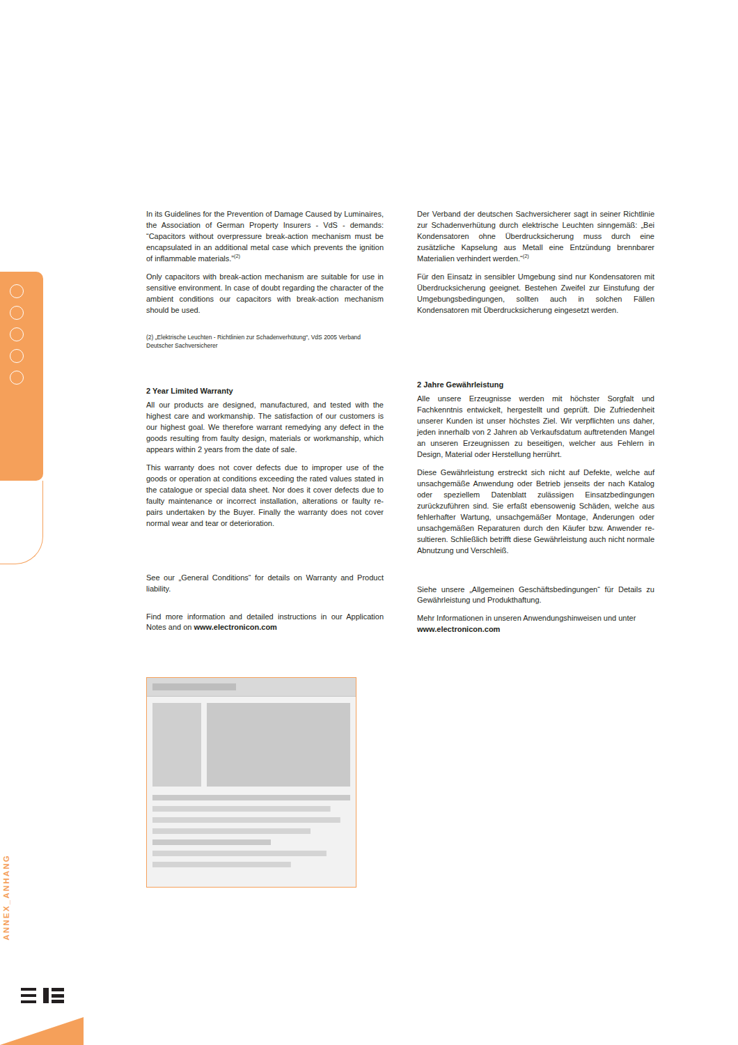ANNEX_ANHANG
In its Guidelines for the Prevention of Damage Caused by Luminaires, the Association of German Property Insurers - VdS - demands: “Capacitors without overpressure break-action mechanism must be encapsulated in an additional metal case which prevents the ignition of inflammable materials.”(2)
Only capacitors with break-action mechanism are suitable for use in sensitive environment. In case of doubt regarding the character of the ambient conditions our capacitors with break-action mechanism should be used.
(2) „Elektrische Leuchten - Richtlinien zur Schadenverhütung“, VdS 2005 Verband Deutscher Sachversicherer
2 Year Limited Warranty
All our products are designed, manufactured, and tested with the highest care and workmanship. The satisfaction of our customers is our highest goal. We therefore warrant remedying any defect in the goods resulting from faulty design, materials or workmanship, which appears within 2 years from the date of sale.
This warranty does not cover defects due to improper use of the goods or operation at conditions exceeding the rated values stated in the catalogue or special data sheet. Nor does it cover defects due to faulty maintenance or incorrect installation, alterations or faulty repairs undertaken by the Buyer. Finally the warranty does not cover normal wear and tear or deterioration.
See our „General Conditions“ for details on Warranty and Product liability.
Find more information and detailed instructions in our Application Notes and on www.electronicon.com
Der Verband der deutschen Sachversicherer sagt in seiner Richtlinie zur Schadenverhütung durch elektrische Leuchten sinngemäß: „Bei Kondensatoren ohne Überdrucksicherung muss durch eine zusätzliche Kapselung aus Metall eine Entzündung brennbarer Materialien verhindert werden.“(2)
Für den Einsatz in sensibler Umgebung sind nur Kondensatoren mit Überdrucksicherung geeignet. Bestehen Zweifel zur Einstufung der Umgebungsbedingungen, sollten auch in solchen Fällen Kondensatoren mit Überdrucksicherung eingesetzt werden.
2 Jahre Gewährleistung
Alle unsere Erzeugnisse werden mit höchster Sorgfalt und Fachkenntnis entwickelt, hergestellt und geprüft. Die Zufriedenheit unserer Kunden ist unser höchstes Ziel. Wir verpflichten uns daher, jeden innerhalb von 2 Jahren ab Verkaufsdatum auftretenden Mangel an unseren Erzeugnissen zu beseitigen, welcher aus Fehlern in Design, Material oder Herstellung herrührt.
Diese Gewährleistung erstreckt sich nicht auf Defekte, welche auf unsachgemäße Anwendung oder Betrieb jenseits der nach Katalog oder speziellem Datenblatt zulässigen Einsatzbedingungen zurückzuführen sind. Sie erfaßt ebensowenig Schäden, welche aus fehlerhafter Wartung, unsachgemäßer Montage, Änderungen oder unsachgemäßen Reparaturen durch den Käufer bzw. Anwender resultieren. Schließlich betrifft diese Gewährleistung auch nicht normale Abnutzung und Verschleiß.
Siehe unsere „Allgemeinen Geschäftsbedingungen“ für Details zu Gewährleistung und Produkthaftung.
Mehr Informationen in unseren Anwendungshinweisen und unter
www.electronicon.com